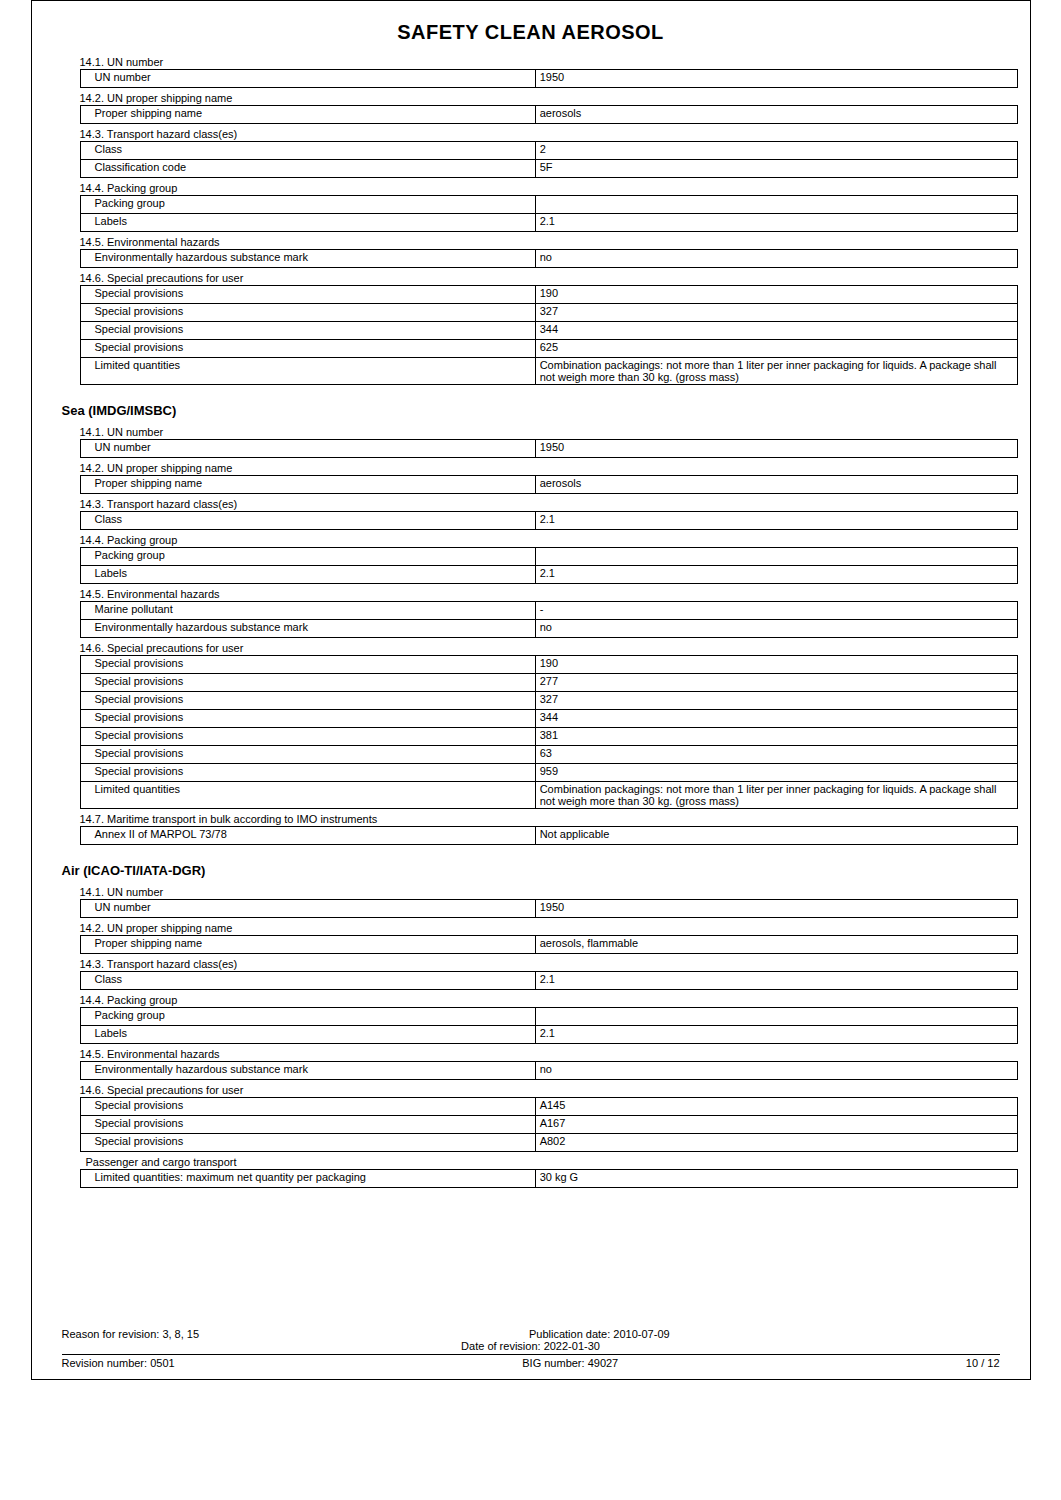SAFETY CLEAN AEROSOL
14.1. UN number
| UN number | 1950 |
14.2. UN proper shipping name
| Proper shipping name | aerosols |
14.3. Transport hazard class(es)
| Class | 2 |
| Classification code | 5F |
14.4. Packing group
| Packing group | |
| Labels | 2.1 |
14.5. Environmental hazards
| Environmentally hazardous substance mark | no |
14.6. Special precautions for user
| Special provisions | 190 |
| Special provisions | 327 |
| Special provisions | 344 |
| Special provisions | 625 |
| Limited quantities | Combination packagings: not more than 1 liter per inner packaging for liquids. A package shall not weigh more than 30 kg. (gross mass) |
Sea (IMDG/IMSBC)
14.1. UN number
| UN number | 1950 |
14.2. UN proper shipping name
| Proper shipping name | aerosols |
14.3. Transport hazard class(es)
| Class | 2.1 |
14.4. Packing group
| Packing group | |
| Labels | 2.1 |
14.5. Environmental hazards
| Marine pollutant | - |
| Environmentally hazardous substance mark | no |
14.6. Special precautions for user
| Special provisions | 190 |
| Special provisions | 277 |
| Special provisions | 327 |
| Special provisions | 344 |
| Special provisions | 381 |
| Special provisions | 63 |
| Special provisions | 959 |
| Limited quantities | Combination packagings: not more than 1 liter per inner packaging for liquids. A package shall not weigh more than 30 kg. (gross mass) |
14.7. Maritime transport in bulk according to IMO instruments
| Annex II of MARPOL 73/78 | Not applicable |
Air (ICAO-TI/IATA-DGR)
14.1. UN number
| UN number | 1950 |
14.2. UN proper shipping name
| Proper shipping name | aerosols, flammable |
14.3. Transport hazard class(es)
| Class | 2.1 |
14.4. Packing group
| Packing group | |
| Labels | 2.1 |
14.5. Environmental hazards
| Environmentally hazardous substance mark | no |
14.6. Special precautions for user
| Special provisions | A145 |
| Special provisions | A167 |
| Special provisions | A802 |
Passenger and cargo transport
| Limited quantities: maximum net quantity per packaging | 30 kg G |
Reason for revision: 3, 8, 15 Publication date: 2010-07-09
Date of revision: 2022-01-30
Revision number: 0501 BIG number: 49027 10 / 12